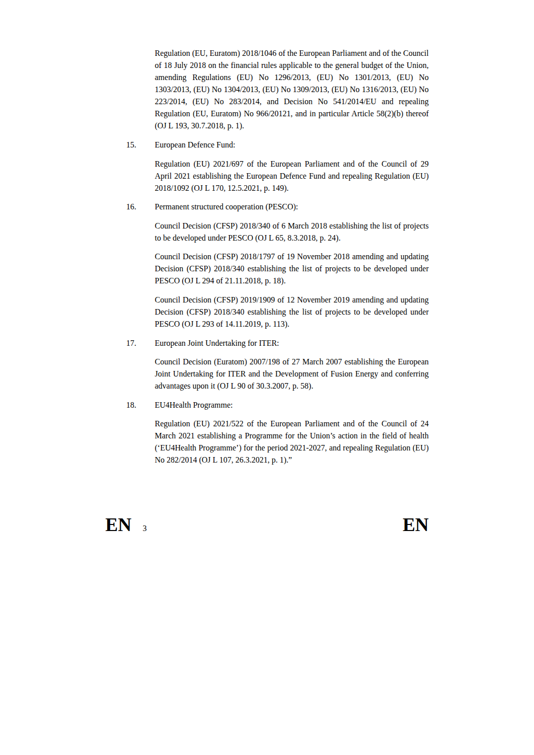Regulation (EU, Euratom) 2018/1046 of the European Parliament and of the Council of 18 July 2018 on the financial rules applicable to the general budget of the Union, amending Regulations (EU) No 1296/2013, (EU) No 1301/2013, (EU) No 1303/2013, (EU) No 1304/2013, (EU) No 1309/2013, (EU) No 1316/2013, (EU) No 223/2014, (EU) No 283/2014, and Decision No 541/2014/EU and repealing Regulation (EU, Euratom) No 966/20121, and in particular Article 58(2)(b) thereof (OJ L 193, 30.7.2018, p. 1).
15.
European Defence Fund:
Regulation (EU) 2021/697 of the European Parliament and of the Council of 29 April 2021 establishing the European Defence Fund and repealing Regulation (EU) 2018/1092 (OJ L 170, 12.5.2021, p. 149).
16.
Permanent structured cooperation (PESCO):
Council Decision (CFSP) 2018/340 of 6 March 2018 establishing the list of projects to be developed under PESCO (OJ L 65, 8.3.2018, p. 24).
Council Decision (CFSP) 2018/1797 of 19 November 2018 amending and updating Decision (CFSP) 2018/340 establishing the list of projects to be developed under PESCO (OJ L 294 of 21.11.2018, p. 18).
Council Decision (CFSP) 2019/1909 of 12 November 2019 amending and updating Decision (CFSP) 2018/340 establishing the list of projects to be developed under PESCO (OJ L 293 of 14.11.2019, p. 113).
17.
European Joint Undertaking for ITER:
Council Decision (Euratom) 2007/198 of 27 March 2007 establishing the European Joint Undertaking for ITER and the Development of Fusion Energy and conferring advantages upon it (OJ L 90 of 30.3.2007, p. 58).
18.
EU4Health Programme:
Regulation (EU) 2021/522 of the European Parliament and of the Council of 24 March 2021 establishing a Programme for the Union’s action in the field of health (‘EU4Health Programme’) for the period 2021-2027, and repealing Regulation (EU) No 282/2014 (OJ L 107, 26.3.2021, p. 1).”
EN
3
EN